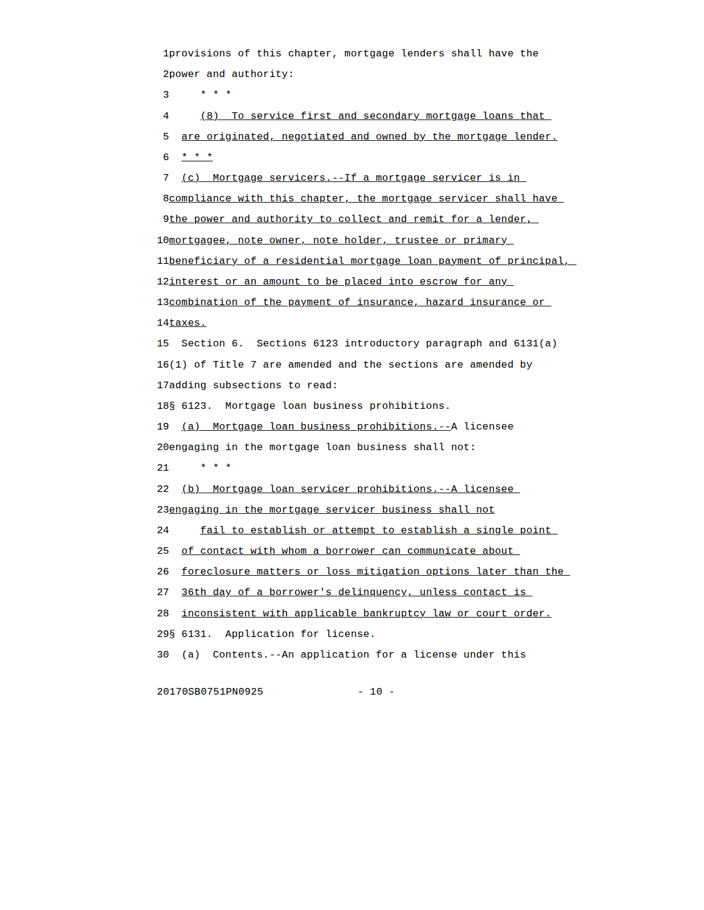| 1 | provisions of this chapter, mortgage lenders shall have the |
| 2 | power and authority: |
| 3 | * * * |
| 4 | (8) To service first and secondary mortgage loans that |
| 5 | are originated, negotiated and owned by the mortgage lender. |
| 6 | * * * |
| 7 | (c) Mortgage servicers.--If a mortgage servicer is in |
| 8 | compliance with this chapter, the mortgage servicer shall have |
| 9 | the power and authority to collect and remit for a lender, |
| 10 | mortgagee, note owner, note holder, trustee or primary |
| 11 | beneficiary of a residential mortgage loan payment of principal, |
| 12 | interest or an amount to be placed into escrow for any |
| 13 | combination of the payment of insurance, hazard insurance or |
| 14 | taxes. |
| 15 | Section 6. Sections 6123 introductory paragraph and 6131(a) |
| 16 | (1) of Title 7 are amended and the sections are amended by |
| 17 | adding subsections to read: |
| 18 | § 6123. Mortgage loan business prohibitions. |
| 19 | (a) Mortgage loan business prohibitions.-- A licensee |
| 20 | engaging in the mortgage loan business shall not: |
| 21 | * * * |
| 22 | (b) Mortgage loan servicer prohibitions.--A licensee |
| 23 | engaging in the mortgage servicer business shall not |
| 24 | fail to establish or attempt to establish a single point |
| 25 | of contact with whom a borrower can communicate about |
| 26 | foreclosure matters or loss mitigation options later than the |
| 27 | 36th day of a borrower's delinquency, unless contact is |
| 28 | inconsistent with applicable bankruptcy law or court order. |
| 29 | § 6131. Application for license. |
| 30 | (a) Contents.--An application for a license under this |
20170SB0751PN0925 - 10 -